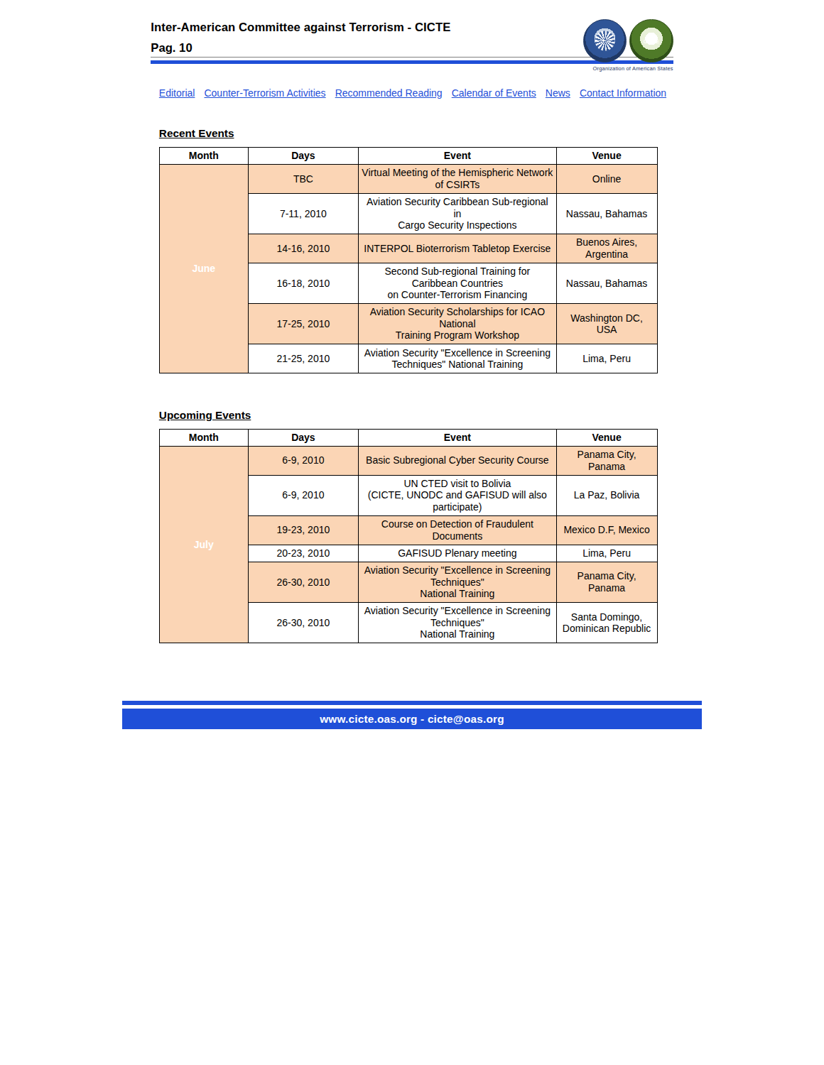Organization of American States
Inter-American Committee against Terrorism - CICTE
Pag. 10
Editorial Counter-Terrorism Activities Recommended Reading Calendar of Events News Contact Information
Recent Events
| Month | Days | Event | Venue |
| --- | --- | --- | --- |
| June | TBC | Virtual Meeting of the Hemispheric Network of CSIRTs | Online |
| 7-11, 2010 | Aviation Security Caribbean Sub-regional in Cargo Security Inspections | Nassau, Bahamas |
| 14-16, 2010 | INTERPOL Bioterrorism Tabletop Exercise | Buenos Aires, Argentina |
| 16-18, 2010 | Second Sub-regional Training for Caribbean Countries on Counter-Terrorism Financing | Nassau, Bahamas |
| 17-25, 2010 | Aviation Security Scholarships for ICAO National Training Program Workshop | Washington DC, USA |
| 21-25, 2010 | Aviation Security "Excellence in Screening Techniques" National Training | Lima, Peru |
Upcoming Events
| Month | Days | Event | Venue |
| --- | --- | --- | --- |
| July | 6-9, 2010 | Basic Subregional Cyber Security Course | Panama City, Panama |
| 6-9, 2010 | UN CTED visit to Bolivia (CICTE, UNODC and GAFISUD will also participate) | La Paz, Bolivia |
| 19-23, 2010 | Course on Detection of Fraudulent Documents | Mexico D.F, Mexico |
| 20-23, 2010 | GAFISUD Plenary meeting | Lima, Peru |
| 26-30, 2010 | Aviation Security "Excellence in Screening Techniques" National Training | Panama City, Panama |
| 26-30, 2010 | Aviation Security "Excellence in Screening Techniques" National Training | Santa Domingo, Dominican Republic |
www.cicte.oas.org - cicte@oas.org